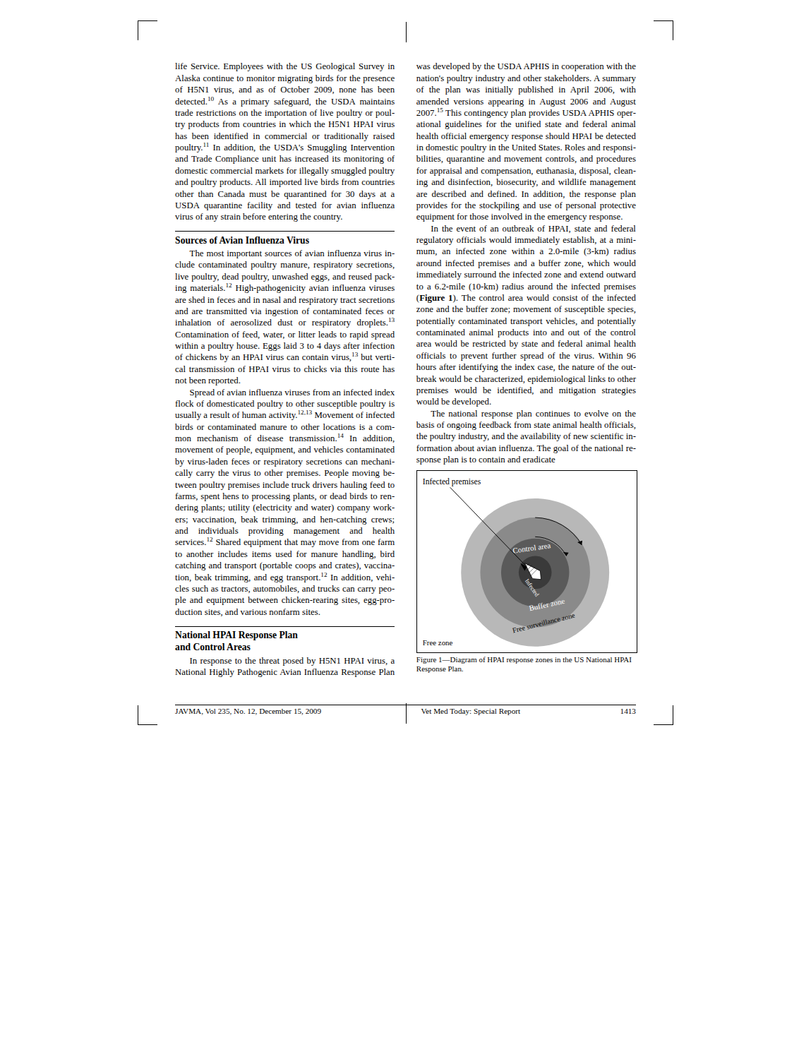life Service. Employees with the US Geological Survey in Alaska continue to monitor migrating birds for the presence of H5N1 virus, and as of October 2009, none has been detected.10 As a primary safeguard, the USDA maintains trade restrictions on the importation of live poultry or poultry products from countries in which the H5N1 HPAI virus has been identified in commercial or traditionally raised poultry.11 In addition, the USDA's Smuggling Intervention and Trade Compliance unit has increased its monitoring of domestic commercial markets for illegally smuggled poultry and poultry products. All imported live birds from countries other than Canada must be quarantined for 30 days at a USDA quarantine facility and tested for avian influenza virus of any strain before entering the country.
Sources of Avian Influenza Virus
The most important sources of avian influenza virus include contaminated poultry manure, respiratory secretions, live poultry, dead poultry, unwashed eggs, and reused packing materials.12 High-pathogenicity avian influenza viruses are shed in feces and in nasal and respiratory tract secretions and are transmitted via ingestion of contaminated feces or inhalation of aerosolized dust or respiratory droplets.13 Contamination of feed, water, or litter leads to rapid spread within a poultry house. Eggs laid 3 to 4 days after infection of chickens by an HPAI virus can contain virus,13 but vertical transmission of HPAI virus to chicks via this route has not been reported.
Spread of avian influenza viruses from an infected index flock of domesticated poultry to other susceptible poultry is usually a result of human activity.12,13 Movement of infected birds or contaminated manure to other locations is a common mechanism of disease transmission.14 In addition, movement of people, equipment, and vehicles contaminated by virus-laden feces or respiratory secretions can mechanically carry the virus to other premises. People moving between poultry premises include truck drivers hauling feed to farms, spent hens to processing plants, or dead birds to rendering plants; utility (electricity and water) company workers; vaccination, beak trimming, and hen-catching crews; and individuals providing management and health services.12 Shared equipment that may move from one farm to another includes items used for manure handling, bird catching and transport (portable coops and crates), vaccination, beak trimming, and egg transport.12 In addition, vehicles such as tractors, automobiles, and trucks can carry people and equipment between chicken-rearing sites, egg-production sites, and various nonfarm sites.
National HPAI Response Plan
and Control Areas
In response to the threat posed by H5N1 HPAI virus, a National Highly Pathogenic Avian Influenza Response Plan was developed by the USDA APHIS in cooperation with the nation's poultry industry and other stakeholders. A summary of the plan was initially published in April 2006, with amended versions appearing in August 2006 and August 2007.15 This contingency plan provides USDA APHIS operational guidelines for the unified state and federal animal health official emergency response should HPAI be detected in domestic poultry in the United States. Roles and responsibilities, quarantine and movement controls, and procedures for appraisal and compensation, euthanasia, disposal, cleaning and disinfection, biosecurity, and wildlife management are described and defined. In addition, the response plan provides for the stockpiling and use of personal protective equipment for those involved in the emergency response.
In the event of an outbreak of HPAI, state and federal regulatory officials would immediately establish, at a minimum, an infected zone within a 2.0-mile (3-km) radius around infected premises and a buffer zone, which would immediately surround the infected zone and extend outward to a 6.2-mile (10-km) radius around the infected premises (Figure 1). The control area would consist of the infected zone and the buffer zone; movement of susceptible species, potentially contaminated transport vehicles, and potentially contaminated animal products into and out of the control area would be restricted by state and federal animal health officials to prevent further spread of the virus. Within 96 hours after identifying the index case, the nature of the outbreak would be characterized, epidemiological links to other premises would be identified, and mitigation strategies would be developed.
The national response plan continues to evolve on the basis of ongoing feedback from state animal health officials, the poultry industry, and the availability of new scientific information about avian influenza. The goal of the national response plan is to contain and eradicate
Infected premises Control area Infected Buffer zone Free surveillance zone Free zone
Figure 1—Diagram of HPAI response zones in the US National HPAI Response Plan.
JAVMA, Vol 235, No. 12, December 15, 2009 Vet Med Today: Special Report 1413